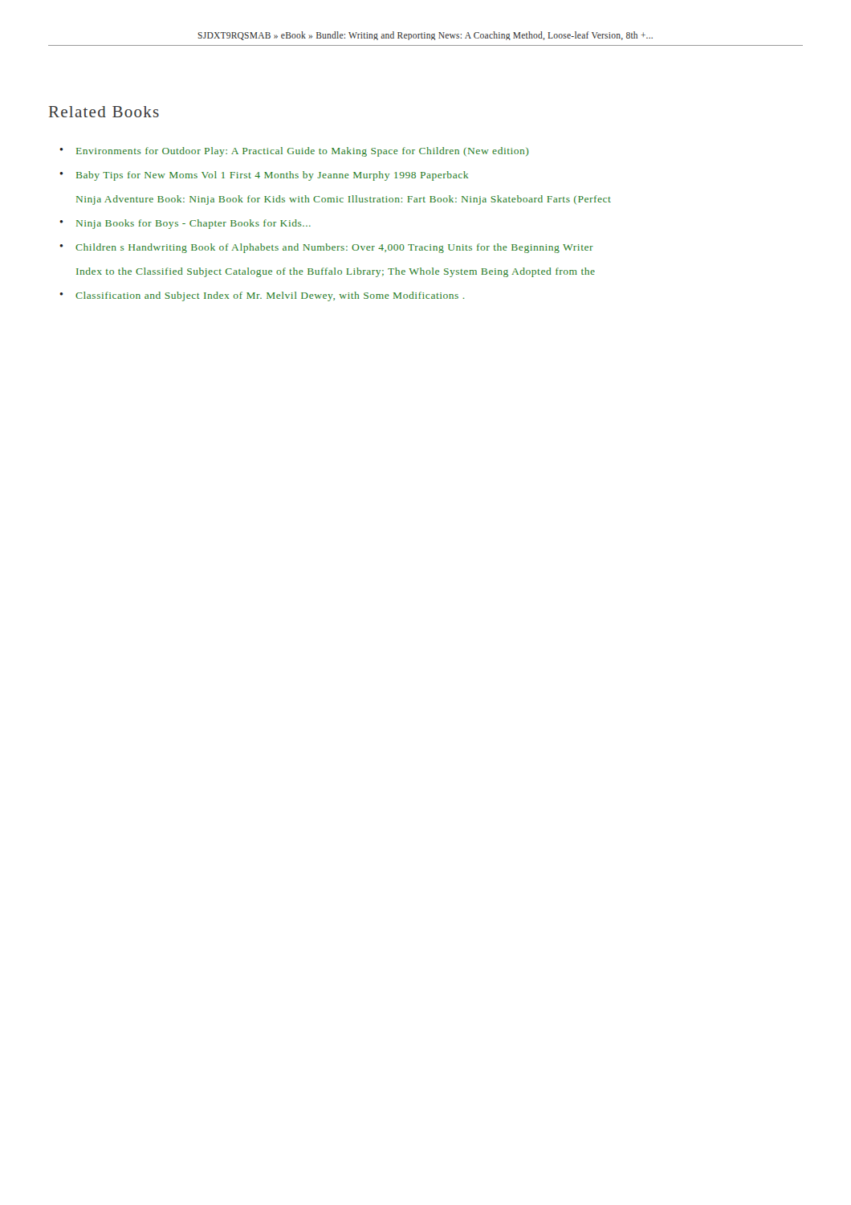SJDXT9RQSMAB » eBook » Bundle: Writing and Reporting News: A Coaching Method, Loose-leaf Version, 8th +...
Related Books
Environments for Outdoor Play: A Practical Guide to Making Space for Children (New edition)
Baby Tips for New Moms Vol 1 First 4 Months by Jeanne Murphy 1998 Paperback
Ninja Adventure Book: Ninja Book for Kids with Comic Illustration: Fart Book: Ninja Skateboard Farts (Perfect
Ninja Books for Boys - Chapter Books for Kids...
Children s Handwriting Book of Alphabets and Numbers: Over 4,000 Tracing Units for the Beginning Writer
Index to the Classified Subject Catalogue of the Buffalo Library; The Whole System Being Adopted from the
Classification and Subject Index of Mr. Melvil Dewey, with Some Modifications .